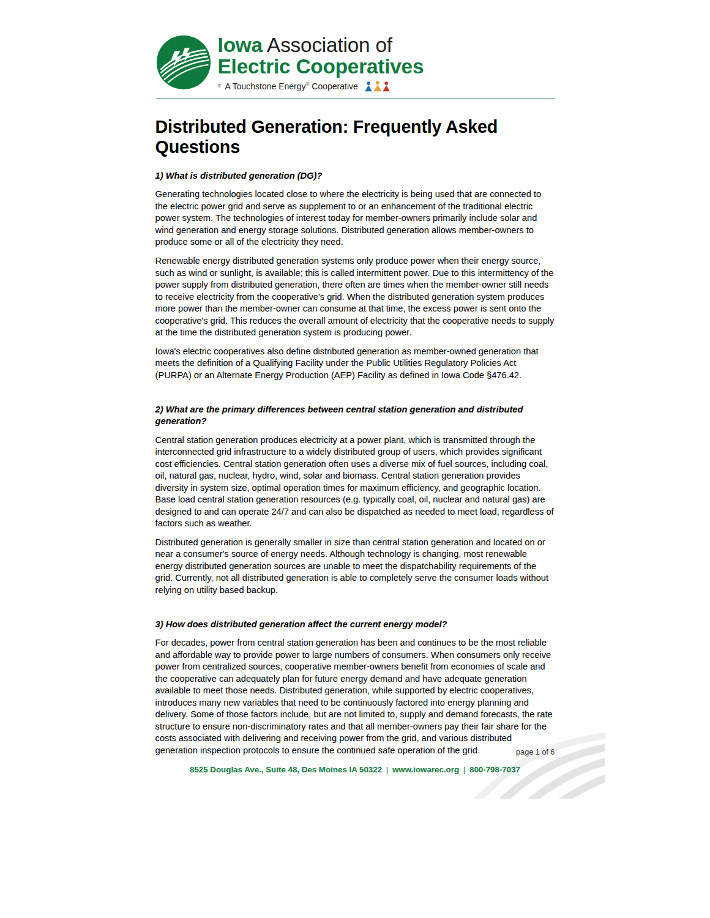Iowa Association of
Electric Cooperatives
® A Touchstone Energy® Cooperative
Distributed Generation: Frequently Asked Questions
1) What is distributed generation (DG)?
Generating technologies located close to where the electricity is being used that are connected to the electric power grid and serve as supplement to or an enhancement of the traditional electric power system. The technologies of interest today for member-owners primarily include solar and wind generation and energy storage solutions. Distributed generation allows member-owners to produce some or all of the electricity they need.
Renewable energy distributed generation systems only produce power when their energy source, such as wind or sunlight, is available; this is called intermittent power. Due to this intermittency of the power supply from distributed generation, there often are times when the member-owner still needs to receive electricity from the cooperative's grid. When the distributed generation system produces more power than the member-owner can consume at that time, the excess power is sent onto the cooperative's grid. This reduces the overall amount of electricity that the cooperative needs to supply at the time the distributed generation system is producing power.
Iowa's electric cooperatives also define distributed generation as member-owned generation that meets the definition of a Qualifying Facility under the Public Utilities Regulatory Policies Act (PURPA) or an Alternate Energy Production (AEP) Facility as defined in Iowa Code §476.42.
2) What are the primary differences between central station generation and distributed generation?
Central station generation produces electricity at a power plant, which is transmitted through the interconnected grid infrastructure to a widely distributed group of users, which provides significant cost efficiencies. Central station generation often uses a diverse mix of fuel sources, including coal, oil, natural gas, nuclear, hydro, wind, solar and biomass. Central station generation provides diversity in system size, optimal operation times for maximum efficiency, and geographic location. Base load central station generation resources (e.g. typically coal, oil, nuclear and natural gas) are designed to and can operate 24/7 and can also be dispatched as needed to meet load, regardless of factors such as weather.
Distributed generation is generally smaller in size than central station generation and located on or near a consumer's source of energy needs. Although technology is changing, most renewable energy distributed generation sources are unable to meet the dispatchability requirements of the grid. Currently, not all distributed generation is able to completely serve the consumer loads without relying on utility based backup.
3) How does distributed generation affect the current energy model?
For decades, power from central station generation has been and continues to be the most reliable and affordable way to provide power to large numbers of consumers. When consumers only receive power from centralized sources, cooperative member-owners benefit from economies of scale and the cooperative can adequately plan for future energy demand and have adequate generation available to meet those needs. Distributed generation, while supported by electric cooperatives, introduces many new variables that need to be continuously factored into energy planning and delivery. Some of those factors include, but are not limited to, supply and demand forecasts, the rate structure to ensure non-discriminatory rates and that all member-owners pay their fair share for the costs associated with delivering and receiving power from the grid, and various distributed generation inspection protocols to ensure the continued safe operation of the grid.
page 1 of 6
8525 Douglas Ave., Suite 48, Des Moines IA 50322 | www.iowarec.org | 800-798-7037